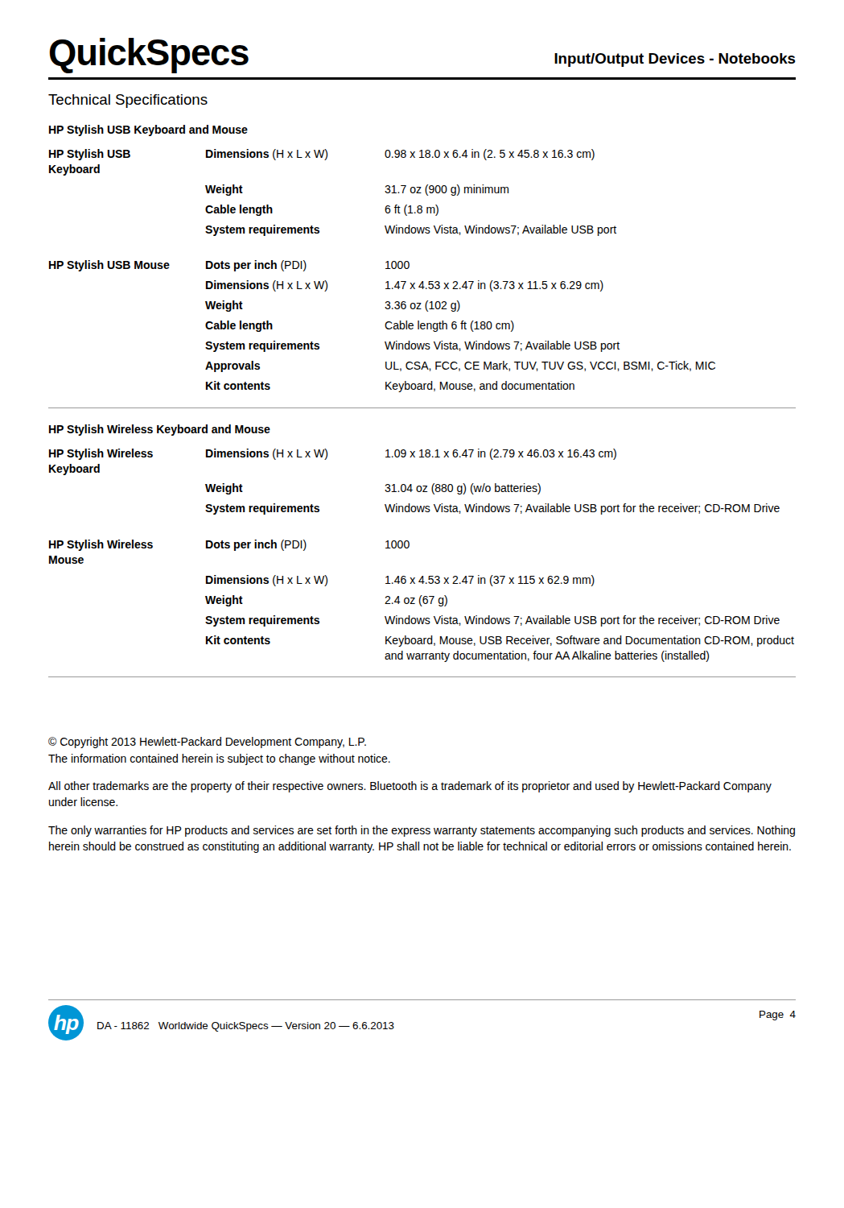QuickSpecs Input/Output Devices - Notebooks
Technical Specifications
HP Stylish USB Keyboard and Mouse
| HP Stylish USB Keyboard | Dimensions (H x L x W) | 0.98 x 18.0 x 6.4 in (2. 5 x 45.8 x 16.3 cm) |
| | Weight | 31.7 oz (900 g) minimum |
| | Cable length | 6 ft (1.8 m) |
| | System requirements | Windows Vista, Windows7; Available USB port |
| HP Stylish USB Mouse | Dots per inch (PDI) | 1000 |
| | Dimensions (H x L x W) | 1.47 x 4.53 x 2.47 in (3.73 x 11.5 x 6.29 cm) |
| | Weight | 3.36 oz (102 g) |
| | Cable length | Cable length 6 ft (180 cm) |
| | System requirements | Windows Vista, Windows 7; Available USB port |
| | Approvals | UL, CSA, FCC, CE Mark, TUV, TUV GS, VCCI, BSMI, C-Tick, MIC |
| | Kit contents | Keyboard, Mouse, and documentation |
HP Stylish Wireless Keyboard and Mouse
| HP Stylish Wireless Keyboard | Dimensions (H x L x W) | 1.09 x 18.1 x 6.47 in (2.79 x 46.03 x 16.43 cm) |
| | Weight | 31.04 oz (880 g) (w/o batteries) |
| | System requirements | Windows Vista, Windows 7; Available USB port for the receiver; CD-ROM Drive |
| HP Stylish Wireless Mouse | Dots per inch (PDI) | 1000 |
| | Dimensions (H x L x W) | 1.46 x 4.53 x 2.47 in (37 x 115 x 62.9 mm) |
| | Weight | 2.4 oz (67 g) |
| | System requirements | Windows Vista, Windows 7; Available USB port for the receiver; CD-ROM Drive |
| | Kit contents | Keyboard, Mouse, USB Receiver, Software and Documentation CD-ROM, product and warranty documentation, four AA Alkaline batteries (installed) |
© Copyright 2013 Hewlett-Packard Development Company, L.P.
The information contained herein is subject to change without notice.
All other trademarks are the property of their respective owners. Bluetooth is a trademark of its proprietor and used by Hewlett-Packard Company under license.
The only warranties for HP products and services are set forth in the express warranty statements accompanying such products and services. Nothing herein should be construed as constituting an additional warranty. HP shall not be liable for technical or editorial errors or omissions contained herein.
hp
DA - 11862 Worldwide QuickSpecs — Version 20 — 6.6.2013 Page 4